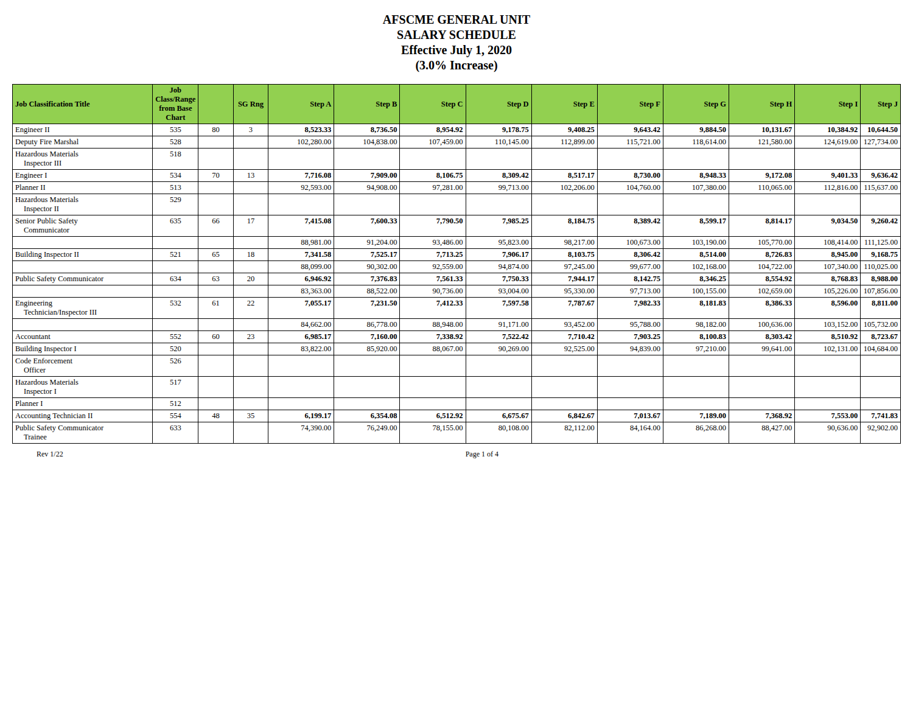AFSCME GENERAL UNIT
SALARY SCHEDULE
Effective July 1, 2020
(3.0% Increase)
| Job Classification Title | Job Class/Range from Base Chart | | SG Rng | Step A | Step B | Step C | Step D | Step E | Step F | Step G | Step H | Step I | Step J |
| --- | --- | --- | --- | --- | --- | --- | --- | --- | --- | --- | --- | --- | --- |
| Engineer II | 535 | 80 | 3 | 8,523.33 | 8,736.50 | 8,954.92 | 9,178.75 | 9,408.25 | 9,643.42 | 9,884.50 | 10,131.67 | 10,384.92 | 10,644.50 |
| Deputy Fire Marshal | 528 | | | 102,280.00 | 104,838.00 | 107,459.00 | 110,145.00 | 112,899.00 | 115,721.00 | 118,614.00 | 121,580.00 | 124,619.00 | 127,734.00 |
| Hazardous Materials Inspector III | 518 | | | | | | | | | | | | |
| Engineer I | 534 | 70 | 13 | 7,716.08 | 7,909.00 | 8,106.75 | 8,309.42 | 8,517.17 | 8,730.00 | 8,948.33 | 9,172.08 | 9,401.33 | 9,636.42 |
| Planner II | 513 | | | 92,593.00 | 94,908.00 | 97,281.00 | 99,713.00 | 102,206.00 | 104,760.00 | 107,380.00 | 110,065.00 | 112,816.00 | 115,637.00 |
| Hazardous Materials Inspector II | 529 | | | | | | | | | | | | |
| Senior Public Safety Communicator | 635 | 66 | 17 | 7,415.08 | 7,600.33 | 7,790.50 | 7,985.25 | 8,184.75 | 8,389.42 | 8,599.17 | 8,814.17 | 9,034.50 | 9,260.42 |
| | | | | 88,981.00 | 91,204.00 | 93,486.00 | 95,823.00 | 98,217.00 | 100,673.00 | 103,190.00 | 105,770.00 | 108,414.00 | 111,125.00 |
| Building Inspector II | 521 | 65 | 18 | 7,341.58 | 7,525.17 | 7,713.25 | 7,906.17 | 8,103.75 | 8,306.42 | 8,514.00 | 8,726.83 | 8,945.00 | 9,168.75 |
| | | | | 88,099.00 | 90,302.00 | 92,559.00 | 94,874.00 | 97,245.00 | 99,677.00 | 102,168.00 | 104,722.00 | 107,340.00 | 110,025.00 |
| Public Safety Communicator | 634 | 63 | 20 | 6,946.92 | 7,376.83 | 7,561.33 | 7,750.33 | 7,944.17 | 8,142.75 | 8,346.25 | 8,554.92 | 8,768.83 | 8,988.00 |
| | | | | 83,363.00 | 88,522.00 | 90,736.00 | 93,004.00 | 95,330.00 | 97,713.00 | 100,155.00 | 102,659.00 | 105,226.00 | 107,856.00 |
| Engineering Technician/Inspector III | 532 | 61 | 22 | 7,055.17 | 7,231.50 | 7,412.33 | 7,597.58 | 7,787.67 | 7,982.33 | 8,181.83 | 8,386.33 | 8,596.00 | 8,811.00 |
| | | | | 84,662.00 | 86,778.00 | 88,948.00 | 91,171.00 | 93,452.00 | 95,788.00 | 98,182.00 | 100,636.00 | 103,152.00 | 105,732.00 |
| Accountant | 552 | 60 | 23 | 6,985.17 | 7,160.00 | 7,338.92 | 7,522.42 | 7,710.42 | 7,903.25 | 8,100.83 | 8,303.42 | 8,510.92 | 8,723.67 |
| Building Inspector I | 520 | | | 83,822.00 | 85,920.00 | 88,067.00 | 90,269.00 | 92,525.00 | 94,839.00 | 97,210.00 | 99,641.00 | 102,131.00 | 104,684.00 |
| Code Enforcement Officer | 526 | | | | | | | | | | | | |
| Hazardous Materials Inspector I | 517 | | | | | | | | | | | | |
| Planner I | 512 | | | | | | | | | | | | |
| Accounting Technician II | 554 | 48 | 35 | 6,199.17 | 6,354.08 | 6,512.92 | 6,675.67 | 6,842.67 | 7,013.67 | 7,189.00 | 7,368.92 | 7,553.00 | 7,741.83 |
| Public Safety Communicator Trainee | 633 | | | 74,390.00 | 76,249.00 | 78,155.00 | 80,108.00 | 82,112.00 | 84,164.00 | 86,268.00 | 88,427.00 | 90,636.00 | 92,902.00 |
Rev 1/22
Page 1 of 4